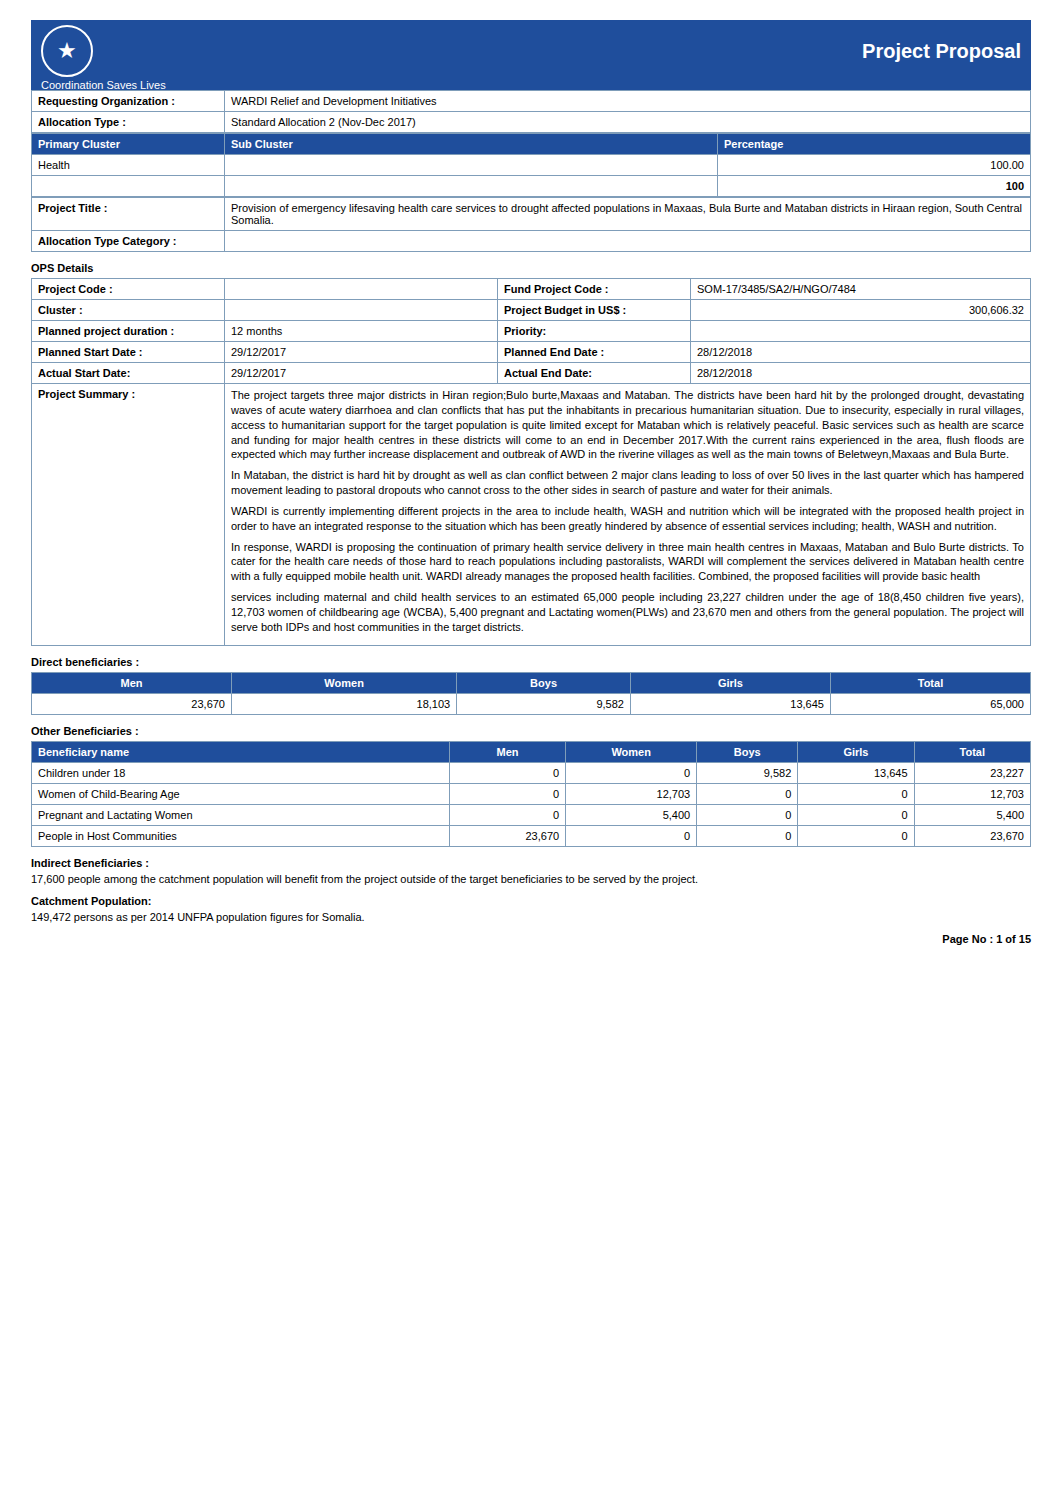★ Coordination Saves Lives
Project Proposal
| Requesting Organization : | WARDI Relief and Development Initiatives |
| Allocation Type : | Standard Allocation 2 (Nov-Dec 2017) |
| Primary Cluster | Sub Cluster | Percentage |
| --- | --- | --- |
| Health | | 100.00 |
| | | 100 |
| Project Title : | Provision of emergency lifesaving health care services to drought affected populations in Maxaas, Bula Burte and Mataban districts in Hiraan region, South Central Somalia. |
| Allocation Type Category : | |
OPS Details
| Project Code : | | Fund Project Code : | SOM-17/3485/SA2/H/NGO/7484 |
| Cluster : | | Project Budget in US$ : | 300,606.32 |
| Planned project duration : | 12 months | Priority: | |
| Planned Start Date : | 29/12/2017 | Planned End Date : | 28/12/2018 |
| Actual Start Date: | 29/12/2017 | Actual End Date: | 28/12/2018 |
| Project Summary : | The project targets three major districts in Hiran region;Bulo burte,Maxaas and Mataban. The districts have been hard hit by the prolonged drought, devastating waves of acute watery diarrhoea and clan conflicts that has put the inhabitants in precarious humanitarian situation. Due to insecurity, especially in rural villages, access to humanitarian support for the target population is quite limited except for Mataban which is relatively peaceful. Basic services such as health are scarce and funding for major health centres in these districts will come to an end in December 2017.With the current rains experienced in the area, flush floods are expected which may further increase displacement and outbreak of AWD in the riverine villages as well as the main towns of Beletweyn,Maxaas and Bula Burte. In Mataban, the district is hard hit by drought as well as clan conflict between 2 major clans leading to loss of over 50 lives in the last quarter which has hampered movement leading to pastoral dropouts who cannot cross to the other sides in search of pasture and water for their animals. WARDI is currently implementing different projects in the area to include health, WASH and nutrition which will be integrated with the proposed health project in order to have an integrated response to the situation which has been greatly hindered by absence of essential services including; health, WASH and nutrition. In response, WARDI is proposing the continuation of primary health service delivery in three main health centres in Maxaas, Mataban and Bulo Burte districts. To cater for the health care needs of those hard to reach populations including pastoralists, WARDI will complement the services delivered in Mataban health centre with a fully equipped mobile health unit. WARDI already manages the proposed health facilities. Combined, the proposed facilities will provide basic health services including maternal and child health services to an estimated 65,000 people including 23,227 children under the age of 18(8,450 children five years), 12,703 women of childbearing age (WCBA), 5,400 pregnant and Lactating women(PLWs) and 23,670 men and others from the general population. The project will serve both IDPs and host communities in the target districts. |
Direct beneficiaries :
| Men | Women | Boys | Girls | Total |
| --- | --- | --- | --- | --- |
| 23,670 | 18,103 | 9,582 | 13,645 | 65,000 |
Other Beneficiaries :
| Beneficiary name | Men | Women | Boys | Girls | Total |
| --- | --- | --- | --- | --- | --- |
| Children under 18 | 0 | 0 | 9,582 | 13,645 | 23,227 |
| Women of Child-Bearing Age | 0 | 12,703 | 0 | 0 | 12,703 |
| Pregnant and Lactating Women | 0 | 5,400 | 0 | 0 | 5,400 |
| People in Host Communities | 23,670 | 0 | 0 | 0 | 23,670 |
Indirect Beneficiaries :
17,600 people among the catchment population will benefit from the project outside of the target beneficiaries to be served by the project.
Catchment Population:
149,472 persons as per 2014 UNFPA population figures for Somalia.
Page No : 1 of 15